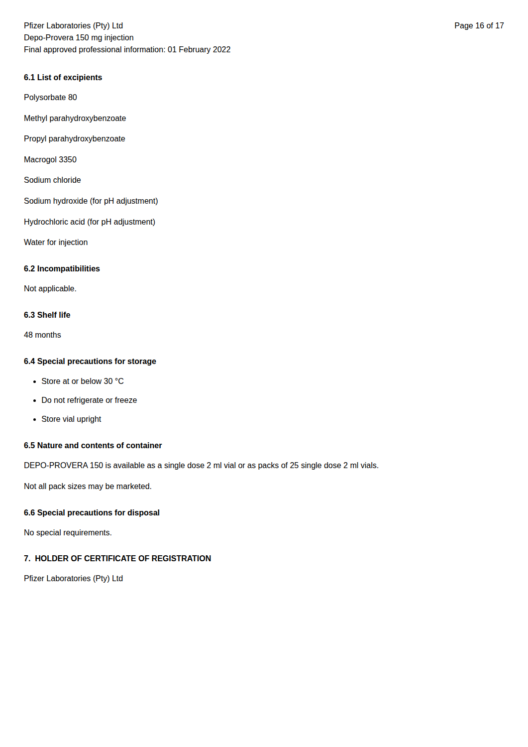Pfizer Laboratories (Pty) Ltd Depo-Provera 150 mg injection Final approved professional information: 01 February 2022
Page 16 of 17
6.1 List of excipients
Polysorbate 80
Methyl parahydroxybenzoate
Propyl parahydroxybenzoate
Macrogol 3350
Sodium chloride
Sodium hydroxide (for pH adjustment)
Hydrochloric acid (for pH adjustment)
Water for injection
6.2 Incompatibilities
Not applicable.
6.3 Shelf life
48 months
6.4 Special precautions for storage
Store at or below 30 °C
Do not refrigerate or freeze
Store vial upright
6.5 Nature and contents of container
DEPO-PROVERA 150 is available as a single dose 2 ml vial or as packs of 25 single dose 2 ml vials.
Not all pack sizes may be marketed.
6.6 Special precautions for disposal
No special requirements.
7. HOLDER OF CERTIFICATE OF REGISTRATION
Pfizer Laboratories (Pty) Ltd